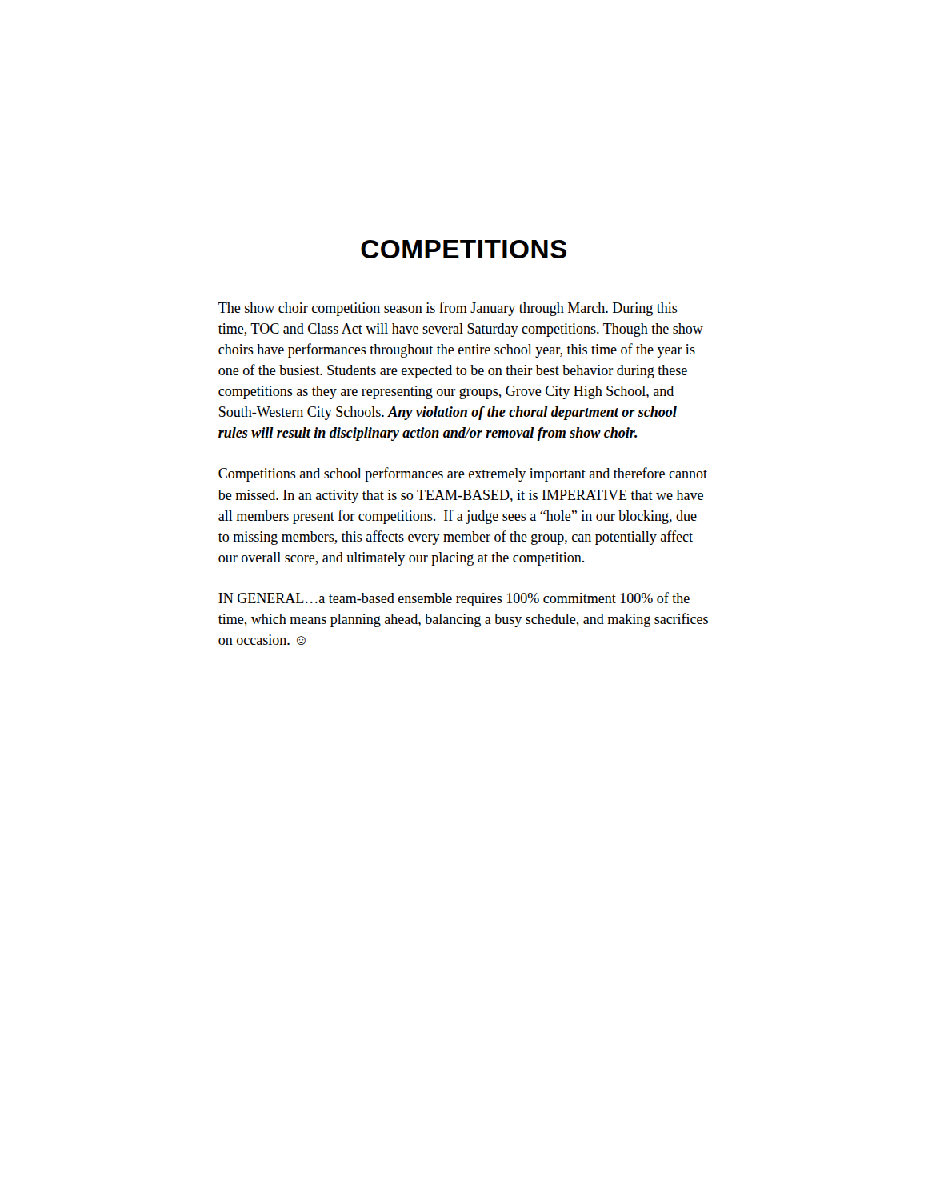COMPETITIONS
The show choir competition season is from January through March. During this time, TOC and Class Act will have several Saturday competitions. Though the show choirs have performances throughout the entire school year, this time of the year is one of the busiest. Students are expected to be on their best behavior during these competitions as they are representing our groups, Grove City High School, and South-Western City Schools. Any violation of the choral department or school rules will result in disciplinary action and/or removal from show choir.
Competitions and school performances are extremely important and therefore cannot be missed. In an activity that is so TEAM-BASED, it is IMPERATIVE that we have all members present for competitions. If a judge sees a “hole” in our blocking, due to missing members, this affects every member of the group, can potentially affect our overall score, and ultimately our placing at the competition.
IN GENERAL…a team-based ensemble requires 100% commitment 100% of the time, which means planning ahead, balancing a busy schedule, and making sacrifices on occasion. ☺